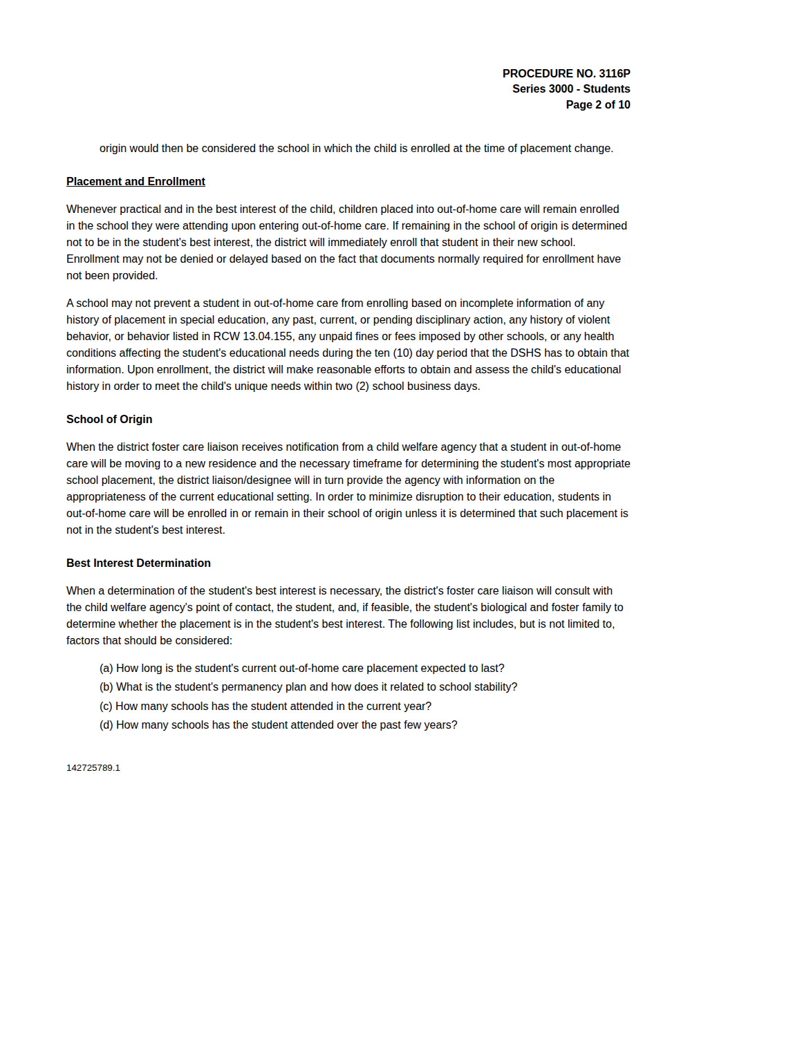PROCEDURE NO. 3116P
Series 3000 - Students
Page 2 of 10
origin would then be considered the school in which the child is enrolled at the time of placement change.
Placement and Enrollment
Whenever practical and in the best interest of the child, children placed into out-of-home care will remain enrolled in the school they were attending upon entering out-of-home care. If remaining in the school of origin is determined not to be in the student's best interest, the district will immediately enroll that student in their new school. Enrollment may not be denied or delayed based on the fact that documents normally required for enrollment have not been provided.
A school may not prevent a student in out-of-home care from enrolling based on incomplete information of any history of placement in special education, any past, current, or pending disciplinary action, any history of violent behavior, or behavior listed in RCW 13.04.155, any unpaid fines or fees imposed by other schools, or any health conditions affecting the student's educational needs during the ten (10) day period that the DSHS has to obtain that information. Upon enrollment, the district will make reasonable efforts to obtain and assess the child's educational history in order to meet the child's unique needs within two (2) school business days.
School of Origin
When the district foster care liaison receives notification from a child welfare agency that a student in out-of-home care will be moving to a new residence and the necessary timeframe for determining the student's most appropriate school placement, the district liaison/designee will in turn provide the agency with information on the appropriateness of the current educational setting. In order to minimize disruption to their education, students in out-of-home care will be enrolled in or remain in their school of origin unless it is determined that such placement is not in the student's best interest.
Best Interest Determination
When a determination of the student's best interest is necessary, the district's foster care liaison will consult with the child welfare agency's point of contact, the student, and, if feasible, the student's biological and foster family to determine whether the placement is in the student's best interest. The following list includes, but is not limited to, factors that should be considered:
(a) How long is the student's current out-of-home care placement expected to last?
(b) What is the student's permanency plan and how does it related to school stability?
(c) How many schools has the student attended in the current year?
(d) How many schools has the student attended over the past few years?
142725789.1